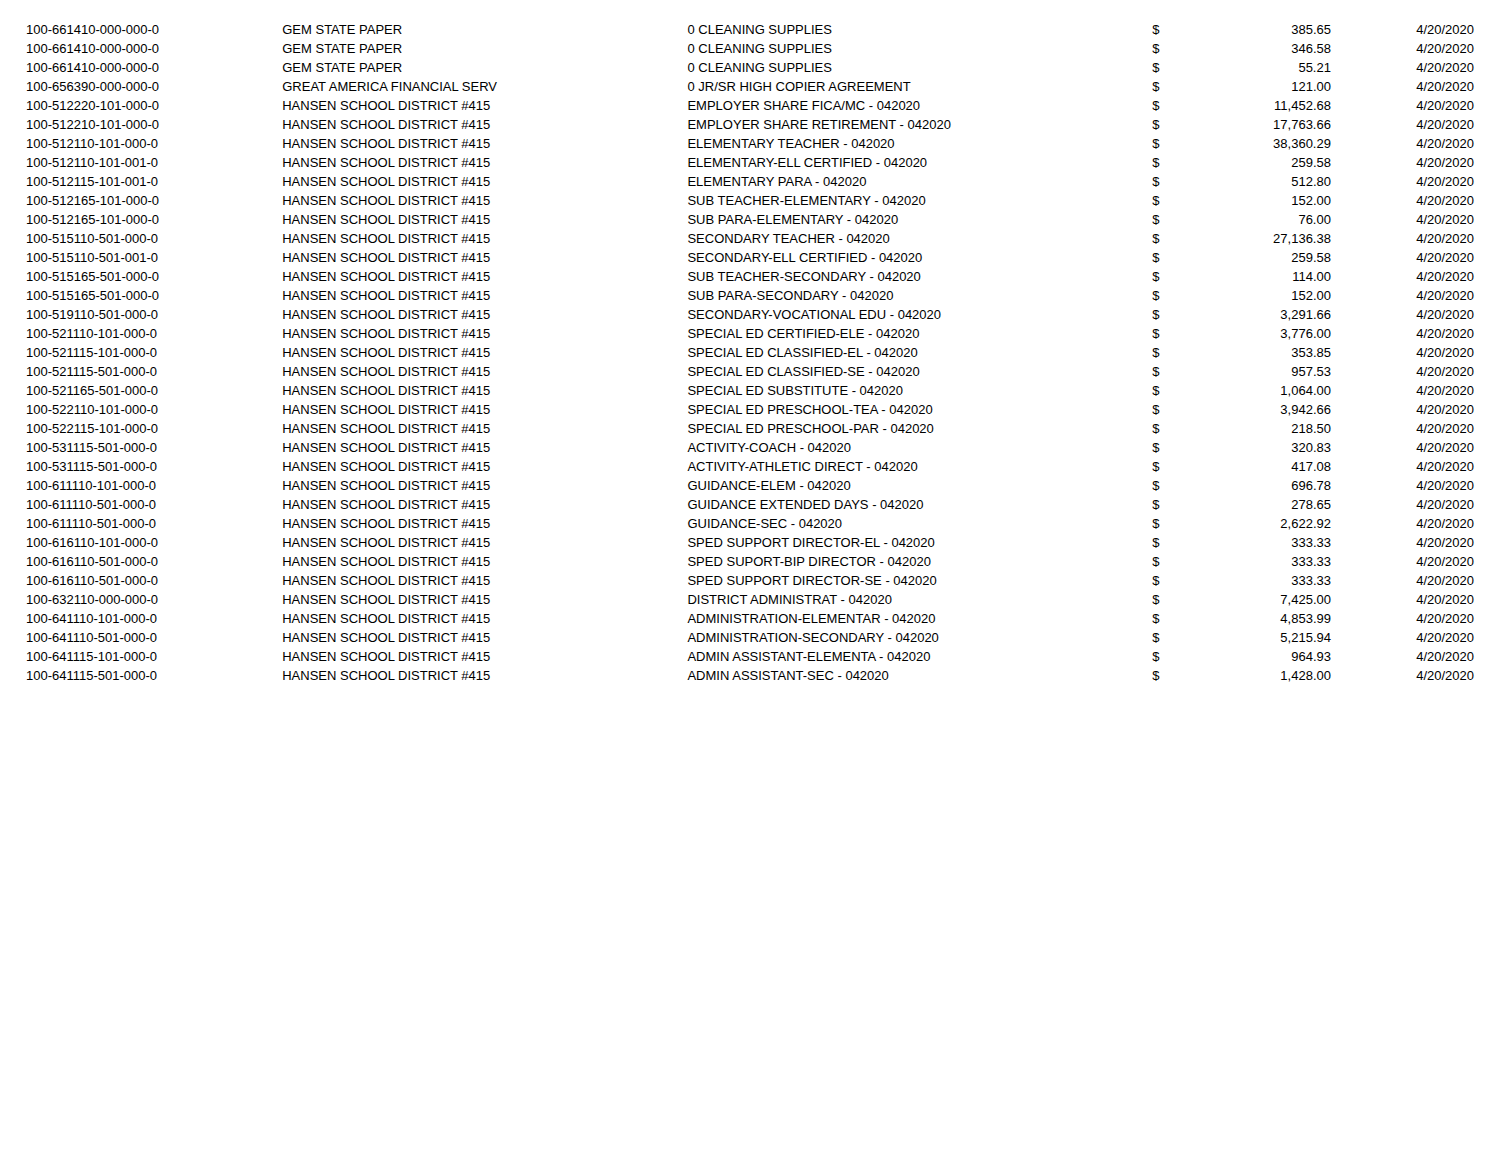| 100-661410-000-000-0 | GEM STATE PAPER | 0 CLEANING SUPPLIES | $ | 385.65 | 4/20/2020 |
| 100-661410-000-000-0 | GEM STATE PAPER | 0 CLEANING SUPPLIES | $ | 346.58 | 4/20/2020 |
| 100-661410-000-000-0 | GEM STATE PAPER | 0 CLEANING SUPPLIES | $ | 55.21 | 4/20/2020 |
| 100-656390-000-000-0 | GREAT AMERICA FINANCIAL SERV | 0 JR/SR HIGH COPIER AGREEMENT | $ | 121.00 | 4/20/2020 |
| 100-512220-101-000-0 | HANSEN SCHOOL DISTRICT #415 | EMPLOYER SHARE FICA/MC - 042020 | $ | 11,452.68 | 4/20/2020 |
| 100-512210-101-000-0 | HANSEN SCHOOL DISTRICT #415 | EMPLOYER SHARE RETIREMENT - 042020 | $ | 17,763.66 | 4/20/2020 |
| 100-512110-101-000-0 | HANSEN SCHOOL DISTRICT #415 | ELEMENTARY TEACHER - 042020 | $ | 38,360.29 | 4/20/2020 |
| 100-512110-101-001-0 | HANSEN SCHOOL DISTRICT #415 | ELEMENTARY-ELL CERTIFIED - 042020 | $ | 259.58 | 4/20/2020 |
| 100-512115-101-001-0 | HANSEN SCHOOL DISTRICT #415 | ELEMENTARY PARA - 042020 | $ | 512.80 | 4/20/2020 |
| 100-512165-101-000-0 | HANSEN SCHOOL DISTRICT #415 | SUB TEACHER-ELEMENTARY - 042020 | $ | 152.00 | 4/20/2020 |
| 100-512165-101-000-0 | HANSEN SCHOOL DISTRICT #415 | SUB PARA-ELEMENTARY - 042020 | $ | 76.00 | 4/20/2020 |
| 100-515110-501-000-0 | HANSEN SCHOOL DISTRICT #415 | SECONDARY TEACHER - 042020 | $ | 27,136.38 | 4/20/2020 |
| 100-515110-501-001-0 | HANSEN SCHOOL DISTRICT #415 | SECONDARY-ELL CERTIFIED - 042020 | $ | 259.58 | 4/20/2020 |
| 100-515165-501-000-0 | HANSEN SCHOOL DISTRICT #415 | SUB TEACHER-SECONDARY - 042020 | $ | 114.00 | 4/20/2020 |
| 100-515165-501-000-0 | HANSEN SCHOOL DISTRICT #415 | SUB PARA-SECONDARY - 042020 | $ | 152.00 | 4/20/2020 |
| 100-519110-501-000-0 | HANSEN SCHOOL DISTRICT #415 | SECONDARY-VOCATIONAL EDU - 042020 | $ | 3,291.66 | 4/20/2020 |
| 100-521110-101-000-0 | HANSEN SCHOOL DISTRICT #415 | SPECIAL ED CERTIFIED-ELE - 042020 | $ | 3,776.00 | 4/20/2020 |
| 100-521115-101-000-0 | HANSEN SCHOOL DISTRICT #415 | SPECIAL ED CLASSIFIED-EL - 042020 | $ | 353.85 | 4/20/2020 |
| 100-521115-501-000-0 | HANSEN SCHOOL DISTRICT #415 | SPECIAL ED CLASSIFIED-SE - 042020 | $ | 957.53 | 4/20/2020 |
| 100-521165-501-000-0 | HANSEN SCHOOL DISTRICT #415 | SPECIAL ED SUBSTITUTE - 042020 | $ | 1,064.00 | 4/20/2020 |
| 100-522110-101-000-0 | HANSEN SCHOOL DISTRICT #415 | SPECIAL ED PRESCHOOL-TEA - 042020 | $ | 3,942.66 | 4/20/2020 |
| 100-522115-101-000-0 | HANSEN SCHOOL DISTRICT #415 | SPECIAL ED PRESCHOOL-PAR - 042020 | $ | 218.50 | 4/20/2020 |
| 100-531115-501-000-0 | HANSEN SCHOOL DISTRICT #415 | ACTIVITY-COACH - 042020 | $ | 320.83 | 4/20/2020 |
| 100-531115-501-000-0 | HANSEN SCHOOL DISTRICT #415 | ACTIVITY-ATHLETIC DIRECT - 042020 | $ | 417.08 | 4/20/2020 |
| 100-611110-101-000-0 | HANSEN SCHOOL DISTRICT #415 | GUIDANCE-ELEM - 042020 | $ | 696.78 | 4/20/2020 |
| 100-611110-501-000-0 | HANSEN SCHOOL DISTRICT #415 | GUIDANCE EXTENDED DAYS - 042020 | $ | 278.65 | 4/20/2020 |
| 100-611110-501-000-0 | HANSEN SCHOOL DISTRICT #415 | GUIDANCE-SEC - 042020 | $ | 2,622.92 | 4/20/2020 |
| 100-616110-101-000-0 | HANSEN SCHOOL DISTRICT #415 | SPED SUPPORT DIRECTOR-EL - 042020 | $ | 333.33 | 4/20/2020 |
| 100-616110-501-000-0 | HANSEN SCHOOL DISTRICT #415 | SPED SUPORT-BIP DIRECTOR - 042020 | $ | 333.33 | 4/20/2020 |
| 100-616110-501-000-0 | HANSEN SCHOOL DISTRICT #415 | SPED SUPPORT DIRECTOR-SE - 042020 | $ | 333.33 | 4/20/2020 |
| 100-632110-000-000-0 | HANSEN SCHOOL DISTRICT #415 | DISTRICT ADMINISTRAT - 042020 | $ | 7,425.00 | 4/20/2020 |
| 100-641110-101-000-0 | HANSEN SCHOOL DISTRICT #415 | ADMINISTRATION-ELEMENTAR - 042020 | $ | 4,853.99 | 4/20/2020 |
| 100-641110-501-000-0 | HANSEN SCHOOL DISTRICT #415 | ADMINISTRATION-SECONDARY - 042020 | $ | 5,215.94 | 4/20/2020 |
| 100-641115-101-000-0 | HANSEN SCHOOL DISTRICT #415 | ADMIN ASSISTANT-ELEMENTA - 042020 | $ | 964.93 | 4/20/2020 |
| 100-641115-501-000-0 | HANSEN SCHOOL DISTRICT #415 | ADMIN ASSISTANT-SEC - 042020 | $ | 1,428.00 | 4/20/2020 |